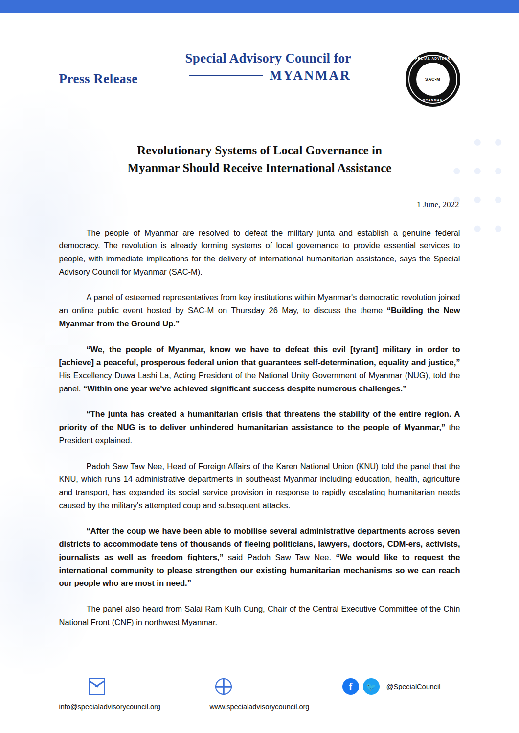Press Release
Special Advisory Council for
MYANMAR
Special Advisory
SAC-M
Myanmar
Revolutionary Systems of Local Governance in
Myanmar Should Receive International Assistance
1 June, 2022
The people of Myanmar are resolved to defeat the military junta and establish a genuine federal democracy. The revolution is already forming systems of local governance to provide essential services to people, with immediate implications for the delivery of international humanitarian assistance, says the Special Advisory Council for Myanmar (SAC-M).
A panel of esteemed representatives from key institutions within Myanmar's democratic revolution joined an online public event hosted by SAC-M on Thursday 26 May, to discuss the theme “Building the New Myanmar from the Ground Up.”
“We, the people of Myanmar, know we have to defeat this evil [tyrant] military in order to [achieve] a peaceful, prosperous federal union that guarantees self-determination, equality and justice,” His Excellency Duwa Lashi La, Acting President of the National Unity Government of Myanmar (NUG), told the panel. “Within one year we've achieved significant success despite numerous challenges.”
“The junta has created a humanitarian crisis that threatens the stability of the entire region. A priority of the NUG is to deliver unhindered humanitarian assistance to the people of Myanmar,” the President explained.
Padoh Saw Taw Nee, Head of Foreign Affairs of the Karen National Union (KNU) told the panel that the KNU, which runs 14 administrative departments in southeast Myanmar including education, health, agriculture and transport, has expanded its social service provision in response to rapidly escalating humanitarian needs caused by the military's attempted coup and subsequent attacks.
“After the coup we have been able to mobilise several administrative departments across seven districts to accommodate tens of thousands of fleeing politicians, lawyers, doctors, CDM-ers, activists, journalists as well as freedom fighters,” said Padoh Saw Taw Nee. “We would like to request the international community to please strengthen our existing humanitarian mechanisms so we can reach our people who are most in need.”
The panel also heard from Salai Ram Kulh Cung, Chair of the Central Executive Committee of the Chin National Front (CNF) in northwest Myanmar.
f 🐦 @SpecialCouncil
info@specialadvisorycouncil.org
www.specialadvisorycouncil.org